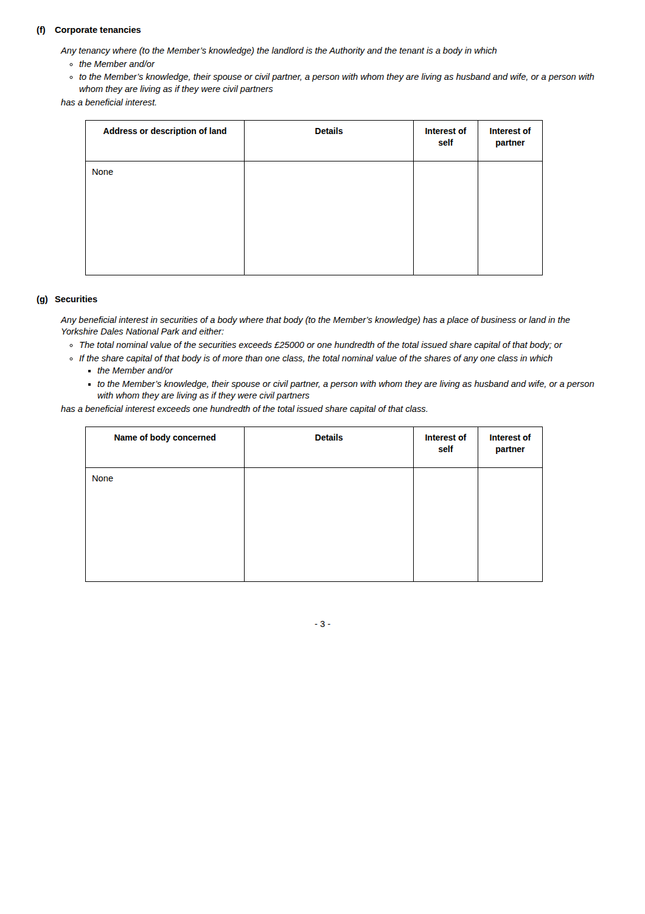(f) Corporate tenancies
Any tenancy where (to the Member’s knowledge) the landlord is the Authority and the tenant is a body in which
the Member and/or
to the Member’s knowledge, their spouse or civil partner, a person with whom they are living as husband and wife, or a person with whom they are living as if they were civil partners
has a beneficial interest.
| Address or description of land | Details | Interest of self | Interest of partner |
| --- | --- | --- | --- |
| None | | | |
(g) Securities
Any beneficial interest in securities of a body where that body (to the Member’s knowledge) has a place of business or land in the Yorkshire Dales National Park and either:
The total nominal value of the securities exceeds £25000 or one hundredth of the total issued share capital of that body; or
If the share capital of that body is of more than one class, the total nominal value of the shares of any one class in which
the Member and/or
to the Member’s knowledge, their spouse or civil partner, a person with whom they are living as husband and wife, or a person with whom they are living as if they were civil partners
has a beneficial interest exceeds one hundredth of the total issued share capital of that class.
| Name of body concerned | Details | Interest of self | Interest of partner |
| --- | --- | --- | --- |
| None | | | |
- 3 -